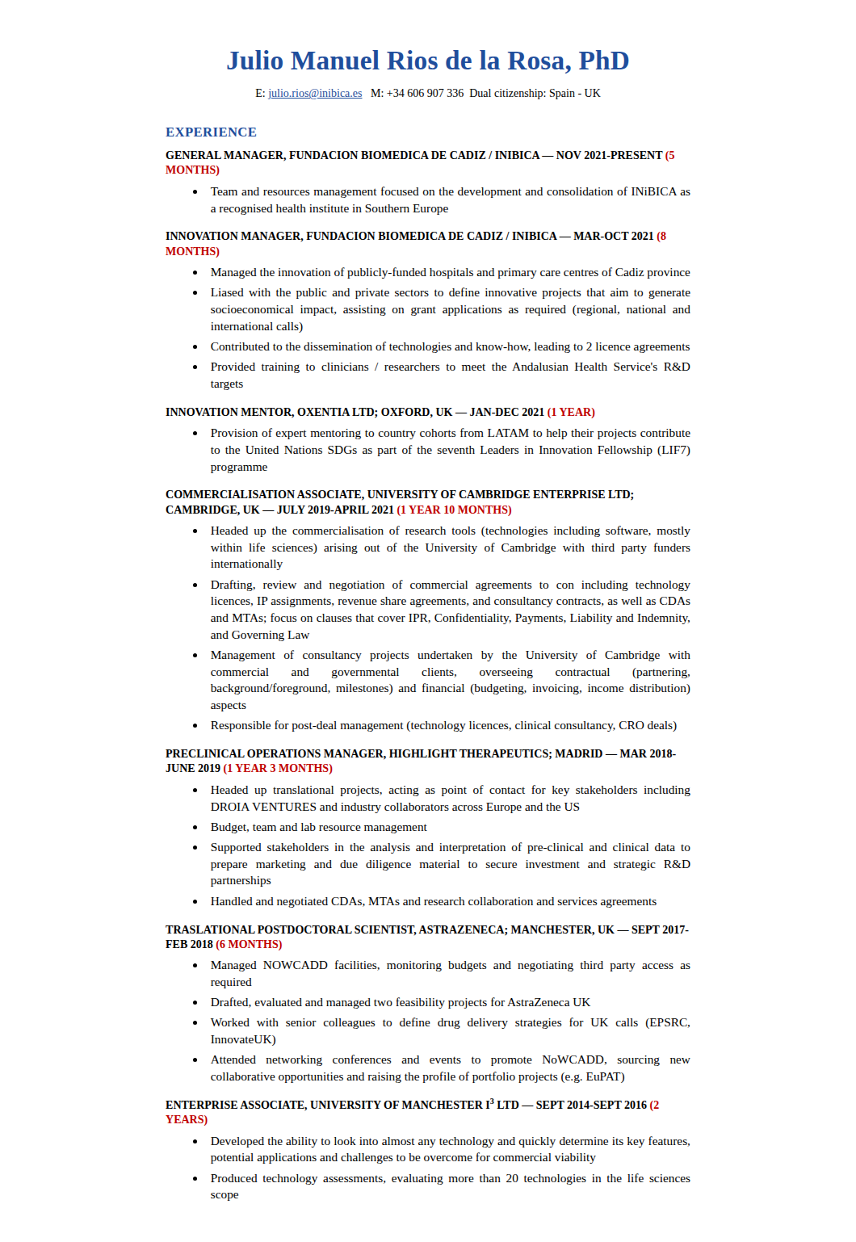Julio Manuel Rios de la Rosa, PhD
E: julio.rios@inibica.es M: +34 606 907 336 Dual citizenship: Spain - UK
EXPERIENCE
General Manager, Fundacion Biomedica de Cadiz / INiBICA — Nov 2021-Present (5 months)
Team and resources management focused on the development and consolidation of INiBICA as a recognised health institute in Southern Europe
Innovation Manager, Fundacion Biomedica de Cadiz / INiBICA — Mar-Oct 2021 (8 months)
Managed the innovation of publicly-funded hospitals and primary care centres of Cadiz province
Liased with the public and private sectors to define innovative projects that aim to generate socioeconomical impact, assisting on grant applications as required (regional, national and international calls)
Contributed to the dissemination of technologies and know-how, leading to 2 licence agreements
Provided training to clinicians / researchers to meet the Andalusian Health Service's R&D targets
Innovation Mentor, Oxentia Ltd; Oxford, UK — Jan-Dec 2021 (1 year)
Provision of expert mentoring to country cohorts from LATAM to help their projects contribute to the United Nations SDGs as part of the seventh Leaders in Innovation Fellowship (LIF7) programme
Commercialisation Associate, University of Cambridge Enterprise Ltd; Cambridge, UK — July 2019-April 2021 (1 year 10 months)
Headed up the commercialisation of research tools (technologies including software, mostly within life sciences) arising out of the University of Cambridge with third party funders internationally
Drafting, review and negotiation of commercial agreements to con including technology licences, IP assignments, revenue share agreements, and consultancy contracts, as well as CDAs and MTAs; focus on clauses that cover IPR, Confidentiality, Payments, Liability and Indemnity, and Governing Law
Management of consultancy projects undertaken by the University of Cambridge with commercial and governmental clients, overseeing contractual (partnering, background/foreground, milestones) and financial (budgeting, invoicing, income distribution) aspects
Responsible for post-deal management (technology licences, clinical consultancy, CRO deals)
Preclinical Operations Manager, Highlight Therapeutics; Madrid — Mar 2018-June 2019 (1 year 3 months)
Headed up translational projects, acting as point of contact for key stakeholders including DROIA VENTURES and industry collaborators across Europe and the US
Budget, team and lab resource management
Supported stakeholders in the analysis and interpretation of pre-clinical and clinical data to prepare marketing and due diligence material to secure investment and strategic R&D partnerships
Handled and negotiated CDAs, MTAs and research collaboration and services agreements
Traslational Postdoctoral Scientist, AstraZeneca; Manchester, UK — Sept 2017-Feb 2018 (6 months)
Managed NOWCADD facilities, monitoring budgets and negotiating third party access as required
Drafted, evaluated and managed two feasibility projects for AstraZeneca UK
Worked with senior colleagues to define drug delivery strategies for UK calls (EPSRC, InnovateUK)
Attended networking conferences and events to promote NoWCADD, sourcing new collaborative opportunities and raising the profile of portfolio projects (e.g. EuPAT)
Enterprise Associate, University of Manchester I3 Ltd — Sept 2014-Sept 2016 (2 years)
Developed the ability to look into almost any technology and quickly determine its key features, potential applications and challenges to be overcome for commercial viability
Produced technology assessments, evaluating more than 20 technologies in the life sciences scope